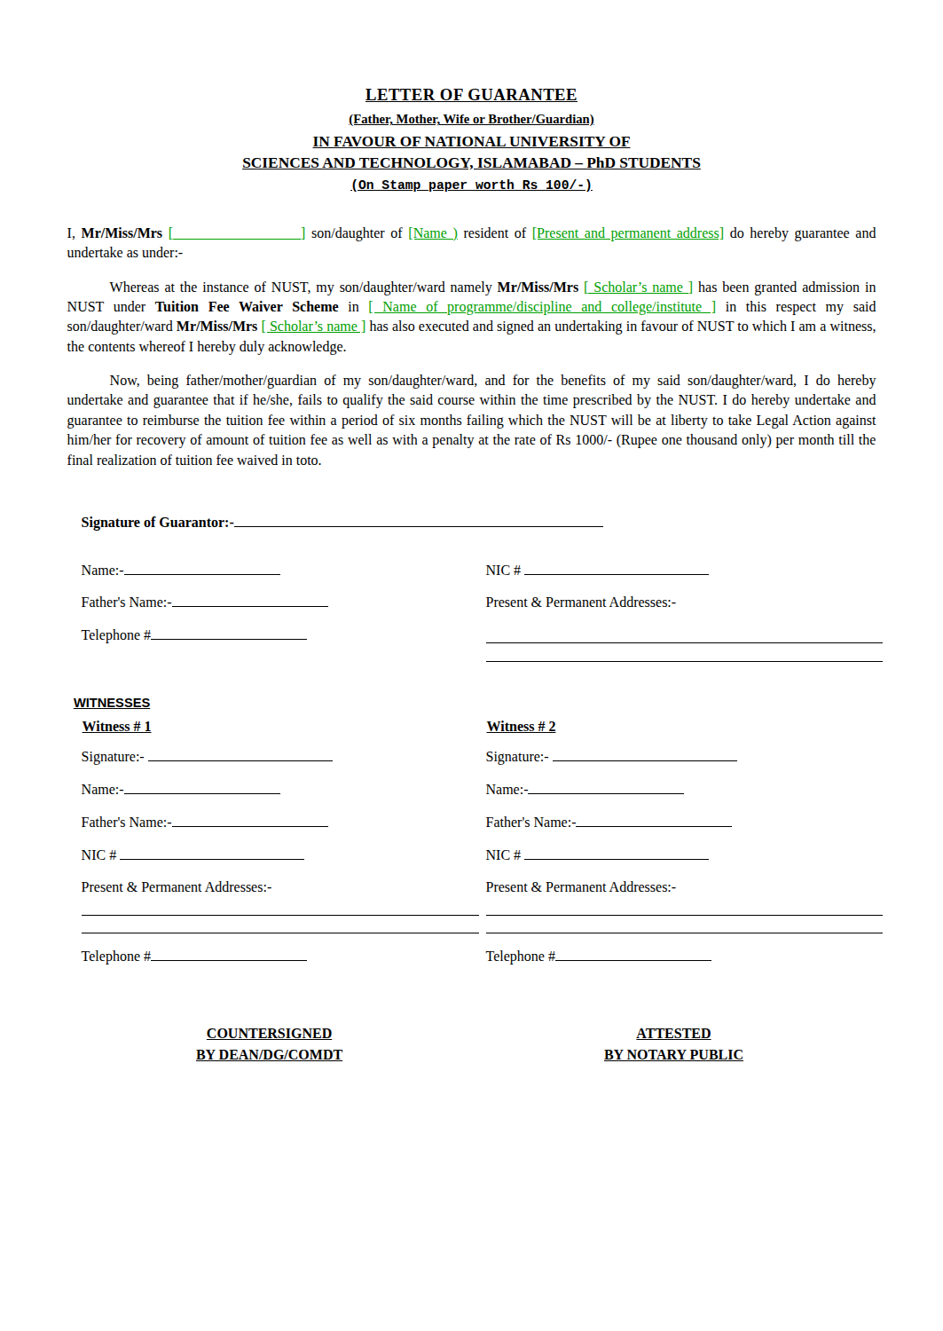LETTER OF GUARANTEE
(Father, Mother, Wife or Brother/Guardian)
IN FAVOUR OF NATIONAL UNIVERSITY OF
SCIENCES AND TECHNOLOGY, ISLAMABAD – PhD STUDENTS
(On Stamp paper worth Rs 100/-)
I, Mr/Miss/Mrs [__________________] son/daughter of [Name ) resident of [Present and permanent address] do hereby guarantee and undertake as under:-
Whereas at the instance of NUST, my son/daughter/ward namely Mr/Miss/Mrs [ Scholar’s name ] has been granted admission in NUST under Tuition Fee Waiver Scheme in [ Name of programme/discipline and college/institute ] in this respect my said son/daughter/ward Mr/Miss/Mrs [ Scholar’s name ] has also executed and signed an undertaking in favour of NUST to which I am a witness, the contents whereof I hereby duly acknowledge.
Now, being father/mother/guardian of my son/daughter/ward, and for the benefits of my said son/daughter/ward, I do hereby undertake and guarantee that if he/she, fails to qualify the said course within the time prescribed by the NUST. I do hereby undertake and guarantee to reimburse the tuition fee within a period of six months failing which the NUST will be at liberty to take Legal Action against him/her for recovery of amount of tuition fee as well as with a penalty at the rate of Rs 1000/- (Rupee one thousand only) per month till the final realization of tuition fee waived in toto.
Signature of Guarantor:-
| Name:- | NIC # |
| Father's Name:- | Present & Permanent Addresses:- |
| Telephone # | |
WITNESSES
| Witness # 1 | Witness # 2 |
| --- | --- |
| Signature:- | Signature:- |
| Name:- | Name:- |
| Father's Name:- | Father's Name:- |
| NIC # | NIC # |
| Present & Permanent Addresses:- | Present & Permanent Addresses:- |
| Telephone # | Telephone # |
| COUNTERSIGNED BY DEAN/DG/COMDT | ATTESTED BY NOTARY PUBLIC |